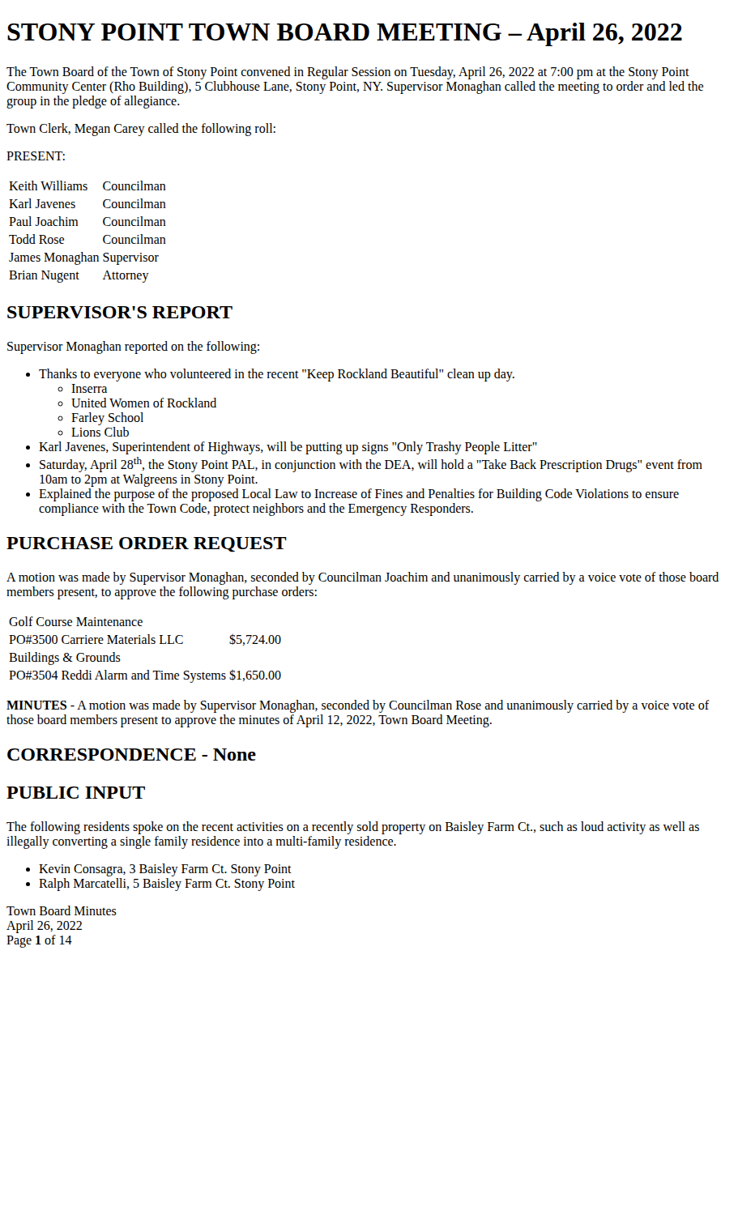STONY POINT TOWN BOARD MEETING – April 26, 2022
The Town Board of the Town of Stony Point convened in Regular Session on Tuesday, April 26, 2022 at 7:00 pm at the Stony Point Community Center (Rho Building), 5 Clubhouse Lane, Stony Point, NY. Supervisor Monaghan called the meeting to order and led the group in the pledge of allegiance.
Town Clerk, Megan Carey called the following roll:
PRESENT:
| Keith Williams | Councilman |
| Karl Javenes | Councilman |
| Paul Joachim | Councilman |
| Todd Rose | Councilman |
| James Monaghan | Supervisor |
| Brian Nugent | Attorney |
SUPERVISOR'S REPORT
Supervisor Monaghan reported on the following:
Thanks to everyone who volunteered in the recent "Keep Rockland Beautiful" clean up day.
Inserra
United Women of Rockland
Farley School
Lions Club
Karl Javenes, Superintendent of Highways, will be putting up signs "Only Trashy People Litter"
Saturday, April 28th, the Stony Point PAL, in conjunction with the DEA, will hold a "Take Back Prescription Drugs" event from 10am to 2pm at Walgreens in Stony Point.
Explained the purpose of the proposed Local Law to Increase of Fines and Penalties for Building Code Violations to ensure compliance with the Town Code, protect neighbors and the Emergency Responders.
PURCHASE ORDER REQUEST
A motion was made by Supervisor Monaghan, seconded by Councilman Joachim and unanimously carried by a voice vote of those board members present, to approve the following purchase orders:
| Golf Course Maintenance |
| PO#3500 | Carriere Materials LLC | $5,724.00 |
| Buildings & Grounds |
| PO#3504 | Reddi Alarm and Time Systems | $1,650.00 |
MINUTES - A motion was made by Supervisor Monaghan, seconded by Councilman Rose and unanimously carried by a voice vote of those board members present to approve the minutes of April 12, 2022, Town Board Meeting.
CORRESPONDENCE - None
PUBLIC INPUT
The following residents spoke on the recent activities on a recently sold property on Baisley Farm Ct., such as loud activity as well as illegally converting a single family residence into a multi-family residence.
Kevin Consagra, 3 Baisley Farm Ct. Stony Point
Ralph Marcatelli, 5 Baisley Farm Ct. Stony Point
Town Board Minutes
April 26, 2022
Page 1 of 14